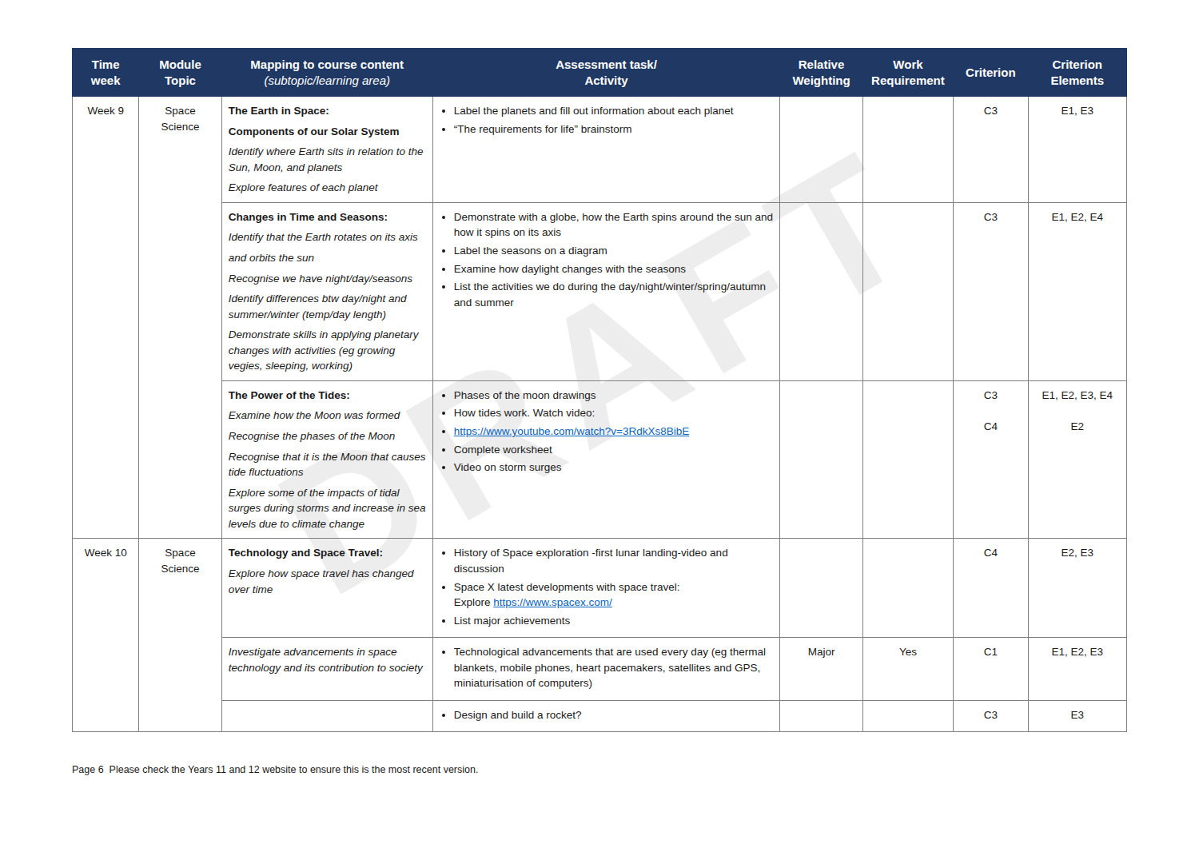DRAFT
| Time week | Module Topic | Mapping to course content (subtopic/learning area) | Assessment task/ Activity | Relative Weighting | Work Requirement | Criterion | Criterion Elements |
| --- | --- | --- | --- | --- | --- | --- | --- |
| Week 9 | Space Science | The Earth in Space: Components of our Solar System Identify where Earth sits in relation to the Sun, Moon, and planets Explore features of each planet | Label the planets and fill out information about each planet “The requirements for life” brainstorm | | | C3 | E1, E3 |
| Changes in Time and Seasons: Identify that the Earth rotates on its axis and orbits the sun Recognise we have night/day/seasons Identify differences btw day/night and summer/winter (temp/day length) Demonstrate skills in applying planetary changes with activities (eg growing vegies, sleeping, working) | Demonstrate with a globe, how the Earth spins around the sun and how it spins on its axis Label the seasons on a diagram Examine how daylight changes with the seasons List the activities we do during the day/night/winter/spring/autumn and summer | | | C3 | E1, E2, E4 |
| The Power of the Tides: Examine how the Moon was formed Recognise the phases of the Moon Recognise that it is the Moon that causes tide fluctuations Explore some of the impacts of tidal surges during storms and increase in sea levels due to climate change | Phases of the moon drawings How tides work. Watch video: https://www.youtube.com/watch?v=3RdkXs8BibE Complete worksheet Video on storm surges | | | C3 C4 | E1, E2, E3, E4 E2 |
| Week 10 | Space Science | Technology and Space Travel: Explore how space travel has changed over time | History of Space exploration -first lunar landing-video and discussion Space X latest developments with space travel: Explore https://www.spacex.com/ List major achievements | | | C4 | E2, E3 |
| Investigate advancements in space technology and its contribution to society | Technological advancements that are used every day (eg thermal blankets, mobile phones, heart pacemakers, satellites and GPS, miniaturisation of computers) | Major | Yes | C1 | E1, E2, E3 |
| | Design and build a rocket? | | | C3 | E3 |
Page 6 Please check the Years 11 and 12 website to ensure this is the most recent version.